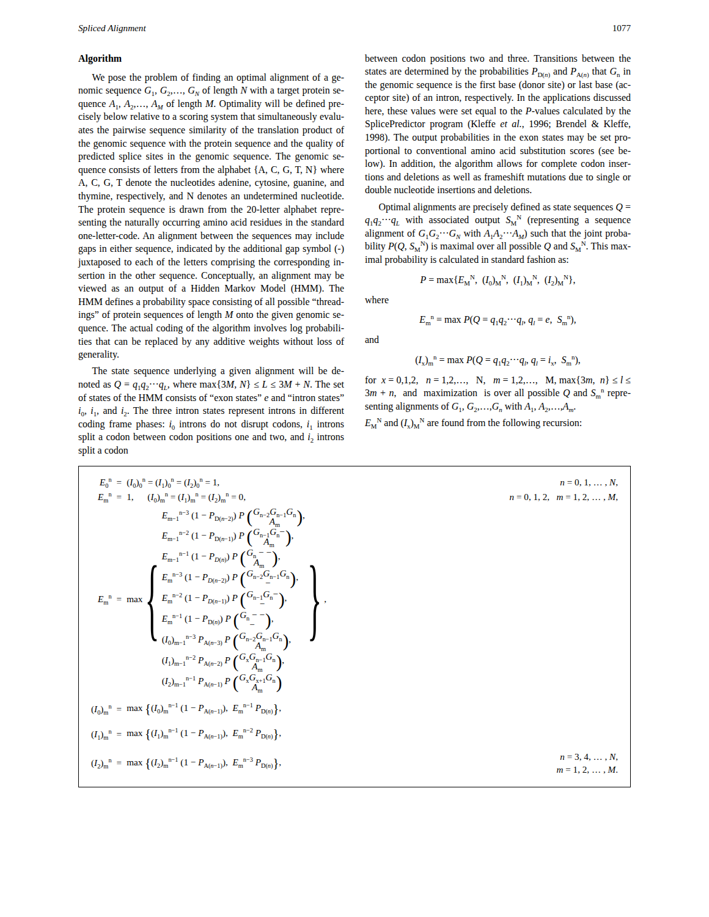Spliced Alignment 1077
Algorithm
We pose the problem of finding an optimal alignment of a genomic sequence G1, G2,…, GN of length N with a target protein sequence A1, A2,…, AM of length M. Optimality will be defined precisely below relative to a scoring system that simultaneously evaluates the pairwise sequence similarity of the translation product of the genomic sequence with the protein sequence and the quality of predicted splice sites in the genomic sequence. The genomic sequence consists of letters from the alphabet {A, C, G, T, N} where A, C, G, T denote the nucleotides adenine, cytosine, guanine, and thymine, respectively, and N denotes an undetermined nucleotide. The protein sequence is drawn from the 20-letter alphabet representing the naturally occurring amino acid residues in the standard one-letter-code. An alignment between the sequences may include gaps in either sequence, indicated by the additional gap symbol (-) juxtaposed to each of the letters comprising the corresponding insertion in the other sequence. Conceptually, an alignment may be viewed as an output of a Hidden Markov Model (HMM). The HMM defines a probability space consisting of all possible “threadings” of protein sequences of length M onto the given genomic sequence. The actual coding of the algorithm involves log probabilities that can be replaced by any additive weights without loss of generality.
The state sequence underlying a given alignment will be denoted as Q = q1q2···qL, where max{3M, N} ≤ L ≤ 3M + N. The set of states of the HMM consists of “exon states” e and “intron states” i0, i1, and i2. The three intron states represent introns in different coding frame phases: i0 introns do not disrupt codons, i1 introns split a codon between codon positions one and two, and i2 introns split a codon
between codon positions two and three. Transitions between the states are determined by the probabilities PD(n) and PA(n) that Gn in the genomic sequence is the first base (donor site) or last base (acceptor site) of an intron, respectively. In the applications discussed here, these values were set equal to the P-values calculated by the SplicePredictor program (Kleffe et al., 1996; Brendel & Kleffe, 1998). The output probabilities in the exon states may be set proportional to conventional amino acid substitution scores (see below). In addition, the algorithm allows for complete codon insertions and deletions as well as frameshift mutations due to single or double nucleotide insertions and deletions.
Optimal alignments are precisely defined as state sequences Q = q1q2···qL with associated output SMN (representing a sequence alignment of G1G2···GN with A1A2···AM) such that the joint probability P(Q, SMN) is maximal over all possible Q and SMN. This maximal probability is calculated in standard fashion as:
P = max{EMN, (I0)MN, (I1)MN, (I2)MN},
where
Emn = max P(Q = q1q2···ql, ql = e, Smn),
and
(Ix)mn = max P(Q = q1q2···ql, ql = ix, Smn),
for x = 0,1,2, n = 1,2,…, N, m = 1,2,…, M, max{3m, n} ≤ l ≤ 3m + n, and maximization is over all possible Q and Smn representing alignments of G1, G2,…,Gn with A1, A2,…,Am.
EMN and (Ix)MN are found from the following recursion:
| E 0 n | = | ( I 0 ) 0 n = ( I 1 ) 0 n = ( I 2 ) 0 n = 1, | n = 0, 1, … , N , |
| E m n | = | 1, ( I 0 ) m n = ( I 1 ) m n = ( I 2 ) m n = 0, | n = 0, 1, 2, m = 1, 2, … , M , |
| E m n | = | max { E m−1 n−3 (1 − P D( n −2) ) P ( G n−2 G n−1 G n A m ) , E m−1 n−2 (1 − P D( n −1) ) P ( G n−1 G n − A m ) , E m−1 n−1 (1 − P D ( n ) ) P ( G n − − A m ) , E m n−3 (1 − P D ( n −2) ) P ( G n−2 G n−1 G n − ) , E m n−2 (1 − P D ( n −1) ) P ( G n−1 G n − − ) , E m n−1 (1 − P D( n ) ) P ( G n − − − ) , ( I 0 ) m−1 n−3 P A( n −3) P ( G n−2 G n−1 G n A m ) , ( I 1 ) m−1 n−2 P A( n −2) P ( G x G n−1 G n A m ) , ( I 2 ) m−1 n−1 P A( n −1) P ( G x G x+1 G n A m ) } , |
| ( I 0 ) m n | = | max { ( I 0 ) m n−1 (1 − P A( n −1) ), E m n−1 P D( n ) } , | |
| ( I 1 ) m n | = | max { ( I 1 ) m n−1 (1 − P A( n −1) ), E m n−2 P D( n ) } , | |
| ( I 2 ) m n | = | max { ( I 2 ) m n−1 (1 − P A( n −1) ), E m n−3 P D( n ) } , | n = 3, 4, … , N , m = 1, 2, … , M . |